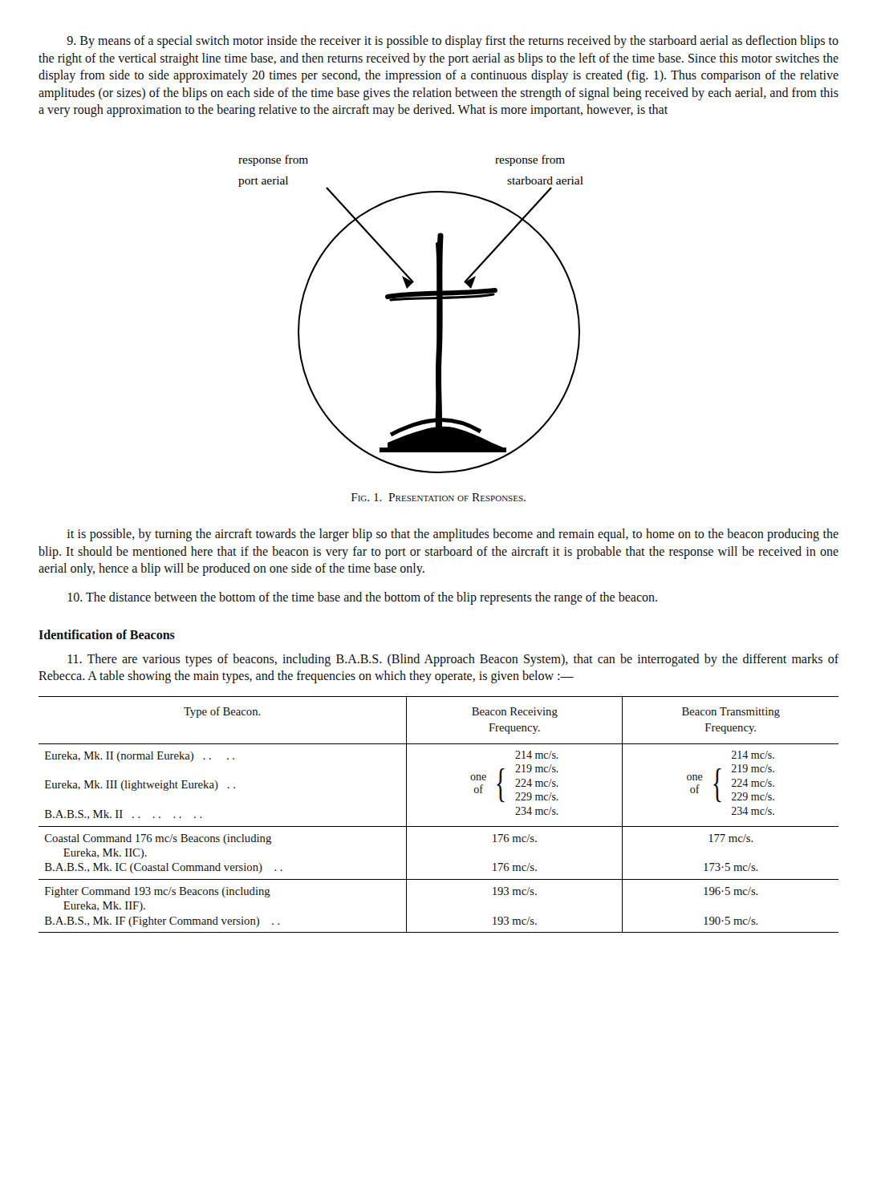9. By means of a special switch motor inside the receiver it is possible to display first the returns received by the starboard aerial as deflection blips to the right of the vertical straight line time base, and then returns received by the port aerial as blips to the left of the time base. Since this motor switches the display from side to side approximately 20 times per second, the impression of a continuous display is created (fig. 1). Thus comparison of the relative amplitudes (or sizes) of the blips on each side of the time base gives the relation between the strength of signal being received by each aerial, and from this a very rough approximation to the bearing relative to the aircraft may be derived. What is more important, however, is that
response from port aerial response from starboard aerial
Fig. 1. Presentation of Responses.
it is possible, by turning the aircraft towards the larger blip so that the amplitudes become and remain equal, to home on to the beacon producing the blip. It should be mentioned here that if the beacon is very far to port or starboard of the aircraft it is probable that the response will be received in one aerial only, hence a blip will be produced on one side of the time base only.
10. The distance between the bottom of the time base and the bottom of the blip represents the range of the beacon.
Identification of Beacons
11. There are various types of beacons, including B.A.B.S. (Blind Approach Beacon System), that can be interrogated by the different marks of Rebecca. A table showing the main types, and the frequencies on which they operate, is given below :—
| Type of Beacon. | Beacon Receiving Frequency. | Beacon Transmitting Frequency. |
| --- | --- | --- |
| Eureka, Mk. II (normal Eureka) .. .. Eureka, Mk. III (lightweight Eureka) .. B.A.B.S., Mk. II .. .. .. .. | one of { 214 mc/s. 219 mc/s. 224 mc/s. 229 mc/s. 234 mc/s. | one of { 214 mc/s. 219 mc/s. 224 mc/s. 229 mc/s. 234 mc/s. |
| Coastal Command 176 mc/s Beacons (including Eureka, Mk. IIC). B.A.B.S., Mk. IC (Coastal Command version) .. | 176 mc/s. 176 mc/s. | 177 mc/s. 173·5 mc/s. |
| Fighter Command 193 mc/s Beacons (including Eureka, Mk. IIF). B.A.B.S., Mk. IF (Fighter Command version) .. | 193 mc/s. 193 mc/s. | 196·5 mc/s. 190·5 mc/s. |